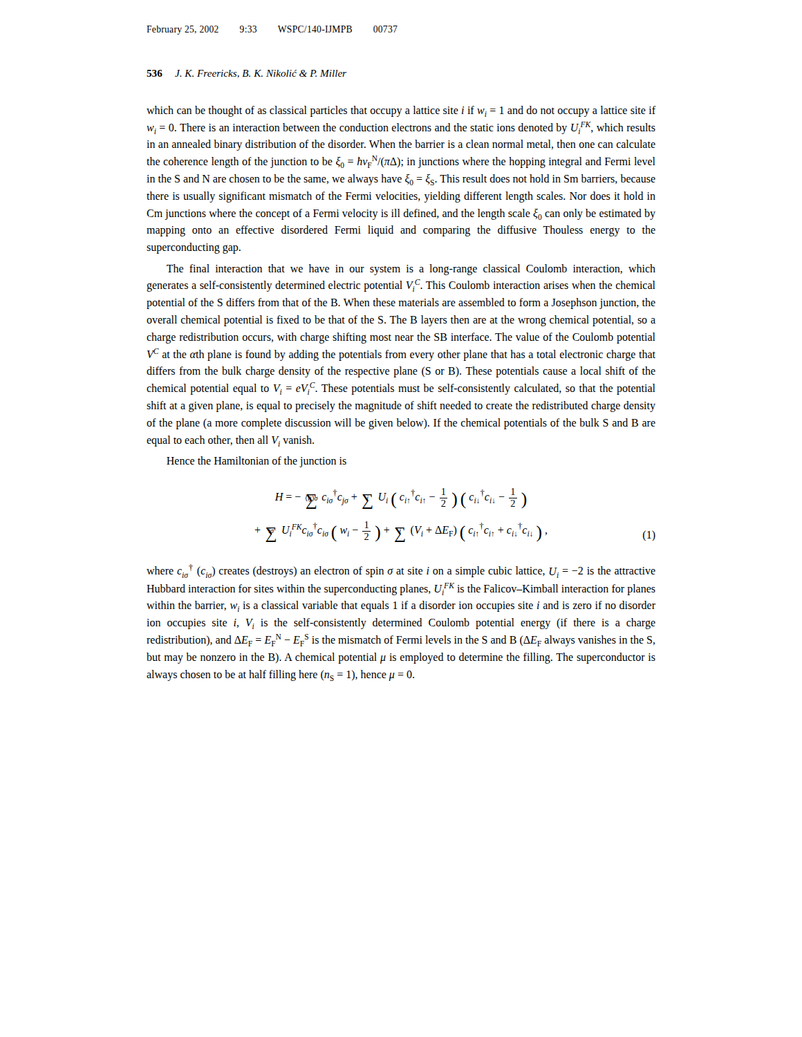February 25, 20029:33 WSPC/140-IJMPB 00737
536 J. K. Freericks, B. K. Nikolić & P. Miller
which can be thought of as classical particles that occupy a lattice site i if wi = 1 and do not occupy a lattice site if wi = 0. There is an interaction between the conduction electrons and the static ions denoted by UiFK, which results in an annealed binary distribution of the disorder. When the barrier is a clean normal metal, then one can calculate the coherence length of the junction to be ξ0 = ħvFN/(π Δ); in junctions where the hopping integral and Fermi level in the S and N are chosen to be the same, we always have ξ0 = ξS. This result does not hold in Sm barriers, because there is usually significant mismatch of the Fermi velocities, yielding different length scales. Nor does it hold in Cm junctions where the concept of a Fermi velocity is ill defined, and the length scale ξ0 can only be estimated by mapping onto an effective disordered Fermi liquid and comparing the diffusive Thouless energy to the superconducting gap.
The final interaction that we have in our system is a long-range classical Coulomb interaction, which generates a self-consistently determined electric potential ViC. This Coulomb interaction arises when the chemical potential of the S differs from that of the B. When these materials are assembled to form a Josephson junction, the overall chemical potential is fixed to be that of the S. The B layers then are at the wrong chemical potential, so a charge redistribution occurs, with charge shifting most near the SB interface. The value of the Coulomb potential VC at the αth plane is found by adding the potentials from every other plane that has a total electronic charge that differs from the bulk charge density of the respective plane (S or B). These potentials cause a local shift of the chemical potential equal to Vi = eViC. These potentials must be self-consistently calculated, so that the potential shift at a given plane, is equal to precisely the magnitude of shift needed to create the redistributed charge density of the plane (a more complete discussion will be given below). If the chemical potentials of the bulk S and B are equal to each other, then all Vi vanish.
Hence the Hamiltonian of the junction is
H = − ∑⟨ij⟩σ ciσ†cjσ + ∑i Ui ( ci↑†ci↑ − 12 ) ( ci↓†ci↓ − 12 ) + ∑iσ UiFKciσ†ciσ ( wi − 12 ) + ∑i (Vi + ΔEF) ( ci↑†ci↑ + ci↓†ci↓ ) , (1)
where ciσ† (ciσ) creates (destroys) an electron of spin σ at site i on a simple cubic lattice, Ui = −2 is the attractive Hubbard interaction for sites within the superconducting planes, UiFK is the Falicov–Kimball interaction for planes within the barrier, wi is a classical variable that equals 1 if a disorder ion occupies site i and is zero if no disorder ion occupies site i, Vi is the self-consistently determined Coulomb potential energy (if there is a charge redistribution), and ΔEF = EFN − EFS is the mismatch of Fermi levels in the S and B (ΔEF always vanishes in the S, but may be nonzero in the B). A chemical potential μ is employed to determine the filling. The superconductor is always chosen to be at half filling here (nS = 1), hence μ = 0.